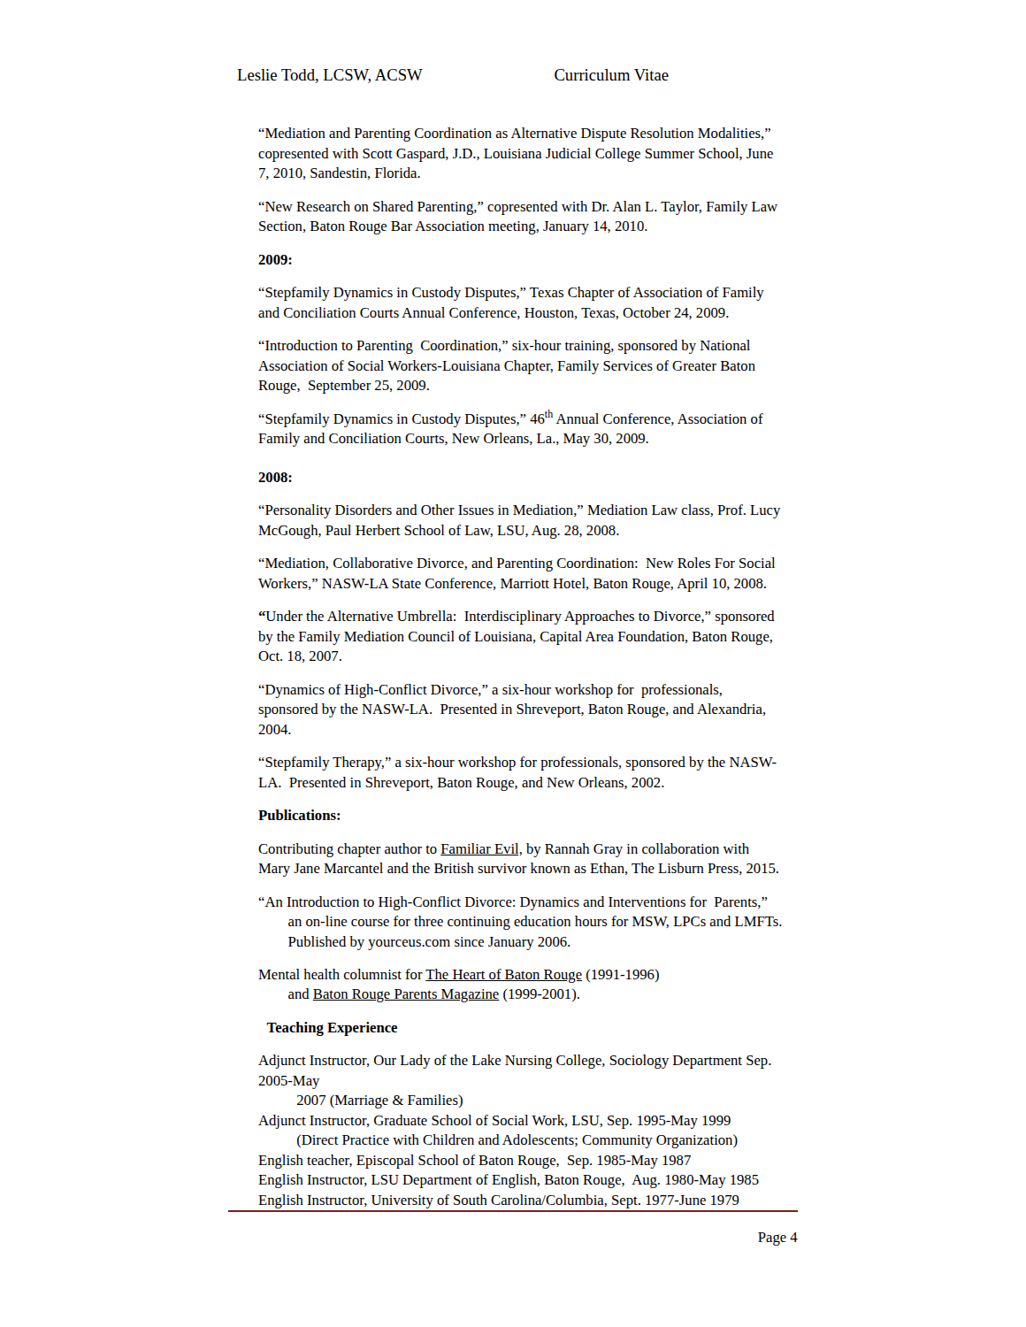Leslie Todd, LCSW, ACSW Curriculum Vitae
“Mediation and Parenting Coordination as Alternative Dispute Resolution Modalities,” copresented with Scott Gaspard, J.D., Louisiana Judicial College Summer School, June 7, 2010, Sandestin, Florida.
“New Research on Shared Parenting,” copresented with Dr. Alan L. Taylor, Family Law Section, Baton Rouge Bar Association meeting, January 14, 2010.
2009:
“Stepfamily Dynamics in Custody Disputes,” Texas Chapter of Association of Family and Conciliation Courts Annual Conference, Houston, Texas, October 24, 2009.
“Introduction to Parenting Coordination,” six-hour training, sponsored by National Association of Social Workers-Louisiana Chapter, Family Services of Greater Baton Rouge, September 25, 2009.
“Stepfamily Dynamics in Custody Disputes,” 46th Annual Conference, Association of Family and Conciliation Courts, New Orleans, La., May 30, 2009.
2008:
“Personality Disorders and Other Issues in Mediation,” Mediation Law class, Prof. Lucy McGough, Paul Herbert School of Law, LSU, Aug. 28, 2008.
“Mediation, Collaborative Divorce, and Parenting Coordination: New Roles For Social Workers,” NASW-LA State Conference, Marriott Hotel, Baton Rouge, April 10, 2008.
“Under the Alternative Umbrella: Interdisciplinary Approaches to Divorce,” sponsored by the Family Mediation Council of Louisiana, Capital Area Foundation, Baton Rouge, Oct. 18, 2007.
“Dynamics of High-Conflict Divorce,” a six-hour workshop for professionals, sponsored by the NASW-LA. Presented in Shreveport, Baton Rouge, and Alexandria, 2004.
“Stepfamily Therapy,” a six-hour workshop for professionals, sponsored by the NASW-LA. Presented in Shreveport, Baton Rouge, and New Orleans, 2002.
Publications:
Contributing chapter author to Familiar Evil, by Rannah Gray in collaboration with Mary Jane Marcantel and the British survivor known as Ethan, The Lisburn Press, 2015.
“An Introduction to High-Conflict Divorce: Dynamics and Interventions for Parents,”
an on-line course for three continuing education hours for MSW, LPCs and LMFTs.
Published by yourceus.com since January 2006.
Mental health columnist for The Heart of Baton Rouge (1991-1996)
and Baton Rouge Parents Magazine (1999-2001).
Teaching Experience
Adjunct Instructor, Our Lady of the Lake Nursing College, Sociology Department Sep. 2005-May
2007 (Marriage & Families)
Adjunct Instructor, Graduate School of Social Work, LSU, Sep. 1995-May 1999
(Direct Practice with Children and Adolescents; Community Organization)
English teacher, Episcopal School of Baton Rouge, Sep. 1985-May 1987
English Instructor, LSU Department of English, Baton Rouge, Aug. 1980-May 1985
English Instructor, University of South Carolina/Columbia, Sept. 1977-June 1979
Page 4